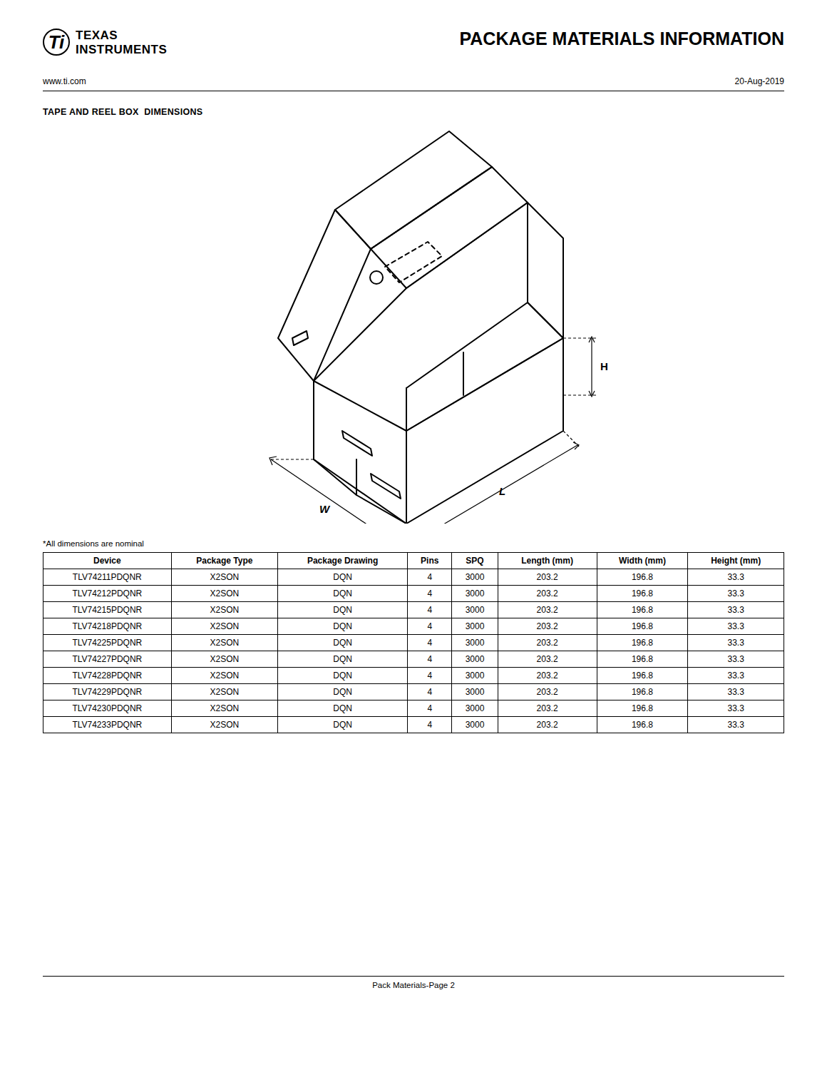Ti
TEXAS
INSTRUMENTS
PACKAGE MATERIALS INFORMATION
www.ti.com 20-Aug-2019
TAPE AND REEL BOX DIMENSIONS
H L W
*All dimensions are nominal
| Device | Package Type | Package Drawing | Pins | SPQ | Length (mm) | Width (mm) | Height (mm) |
| --- | --- | --- | --- | --- | --- | --- | --- |
| TLV74211PDQNR | X2SON | DQN | 4 | 3000 | 203.2 | 196.8 | 33.3 |
| TLV74212PDQNR | X2SON | DQN | 4 | 3000 | 203.2 | 196.8 | 33.3 |
| TLV74215PDQNR | X2SON | DQN | 4 | 3000 | 203.2 | 196.8 | 33.3 |
| TLV74218PDQNR | X2SON | DQN | 4 | 3000 | 203.2 | 196.8 | 33.3 |
| TLV74225PDQNR | X2SON | DQN | 4 | 3000 | 203.2 | 196.8 | 33.3 |
| TLV74227PDQNR | X2SON | DQN | 4 | 3000 | 203.2 | 196.8 | 33.3 |
| TLV74228PDQNR | X2SON | DQN | 4 | 3000 | 203.2 | 196.8 | 33.3 |
| TLV74229PDQNR | X2SON | DQN | 4 | 3000 | 203.2 | 196.8 | 33.3 |
| TLV74230PDQNR | X2SON | DQN | 4 | 3000 | 203.2 | 196.8 | 33.3 |
| TLV74233PDQNR | X2SON | DQN | 4 | 3000 | 203.2 | 196.8 | 33.3 |
Pack Materials-Page 2